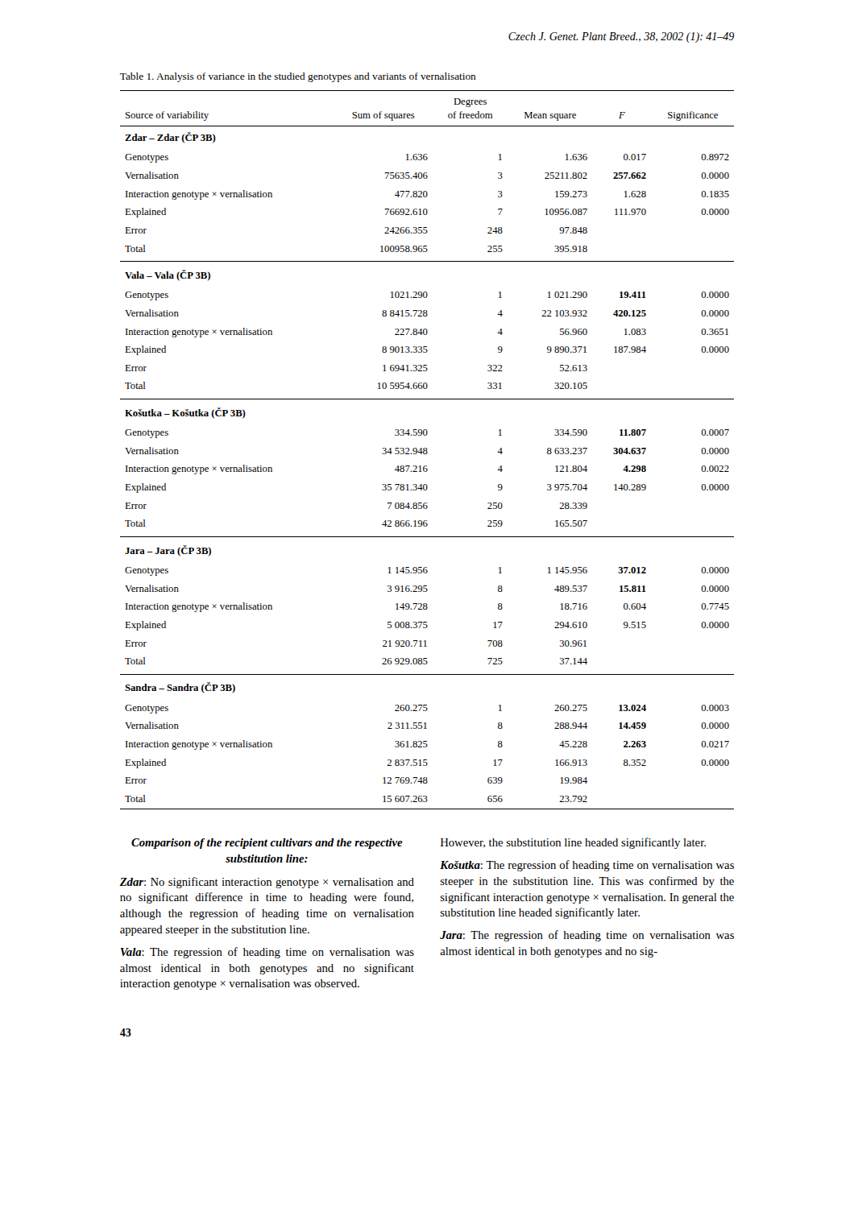Czech J. Genet. Plant Breed., 38, 2002 (1): 41–49
Table 1. Analysis of variance in the studied genotypes and variants of vernalisation
| Source of variability | Sum of squares | Degrees of freedom | Mean square | F | Significance |
| --- | --- | --- | --- | --- | --- |
| Zdar – Zdar (ČP 3B) |
| Genotypes | 1.636 | 1 | 1.636 | 0.017 | 0.8972 |
| Vernalisation | 75635.406 | 3 | 25211.802 | 257.662 | 0.0000 |
| Interaction genotype × vernalisation | 477.820 | 3 | 159.273 | 1.628 | 0.1835 |
| Explained | 76692.610 | 7 | 10956.087 | 111.970 | 0.0000 |
| Error | 24266.355 | 248 | 97.848 | | |
| Total | 100958.965 | 255 | 395.918 | | |
| Vala – Vala (ČP 3B) |
| Genotypes | 1021.290 | 1 | 1 021.290 | 19.411 | 0.0000 |
| Vernalisation | 8 8415.728 | 4 | 22 103.932 | 420.125 | 0.0000 |
| Interaction genotype × vernalisation | 227.840 | 4 | 56.960 | 1.083 | 0.3651 |
| Explained | 8 9013.335 | 9 | 9 890.371 | 187.984 | 0.0000 |
| Error | 1 6941.325 | 322 | 52.613 | | |
| Total | 10 5954.660 | 331 | 320.105 | | |
| Košutka – Košutka (ČP 3B) |
| Genotypes | 334.590 | 1 | 334.590 | 11.807 | 0.0007 |
| Vernalisation | 34 532.948 | 4 | 8 633.237 | 304.637 | 0.0000 |
| Interaction genotype × vernalisation | 487.216 | 4 | 121.804 | 4.298 | 0.0022 |
| Explained | 35 781.340 | 9 | 3 975.704 | 140.289 | 0.0000 |
| Error | 7 084.856 | 250 | 28.339 | | |
| Total | 42 866.196 | 259 | 165.507 | | |
| Jara – Jara (ČP 3B) |
| Genotypes | 1 145.956 | 1 | 1 145.956 | 37.012 | 0.0000 |
| Vernalisation | 3 916.295 | 8 | 489.537 | 15.811 | 0.0000 |
| Interaction genotype × vernalisation | 149.728 | 8 | 18.716 | 0.604 | 0.7745 |
| Explained | 5 008.375 | 17 | 294.610 | 9.515 | 0.0000 |
| Error | 21 920.711 | 708 | 30.961 | | |
| Total | 26 929.085 | 725 | 37.144 | | |
| Sandra – Sandra (ČP 3B) |
| Genotypes | 260.275 | 1 | 260.275 | 13.024 | 0.0003 |
| Vernalisation | 2 311.551 | 8 | 288.944 | 14.459 | 0.0000 |
| Interaction genotype × vernalisation | 361.825 | 8 | 45.228 | 2.263 | 0.0217 |
| Explained | 2 837.515 | 17 | 166.913 | 8.352 | 0.0000 |
| Error | 12 769.748 | 639 | 19.984 | | |
| Total | 15 607.263 | 656 | 23.792 | | |
Comparison of the recipient cultivars and the respective substitution line:
Zdar: No significant interaction genotype × vernalisation and no significant difference in time to heading were found, although the regression of heading time on vernalisation appeared steeper in the substitution line.
Vala: The regression of heading time on vernalisation was almost identical in both genotypes and no significant interaction genotype × vernalisation was observed.
However, the substitution line headed significantly later.
Košutka: The regression of heading time on vernalisation was steeper in the substitution line. This was confirmed by the significant interaction genotype × vernalisation. In general the substitution line headed significantly later.
Jara: The regression of heading time on vernalisation was almost identical in both genotypes and no sig-
43